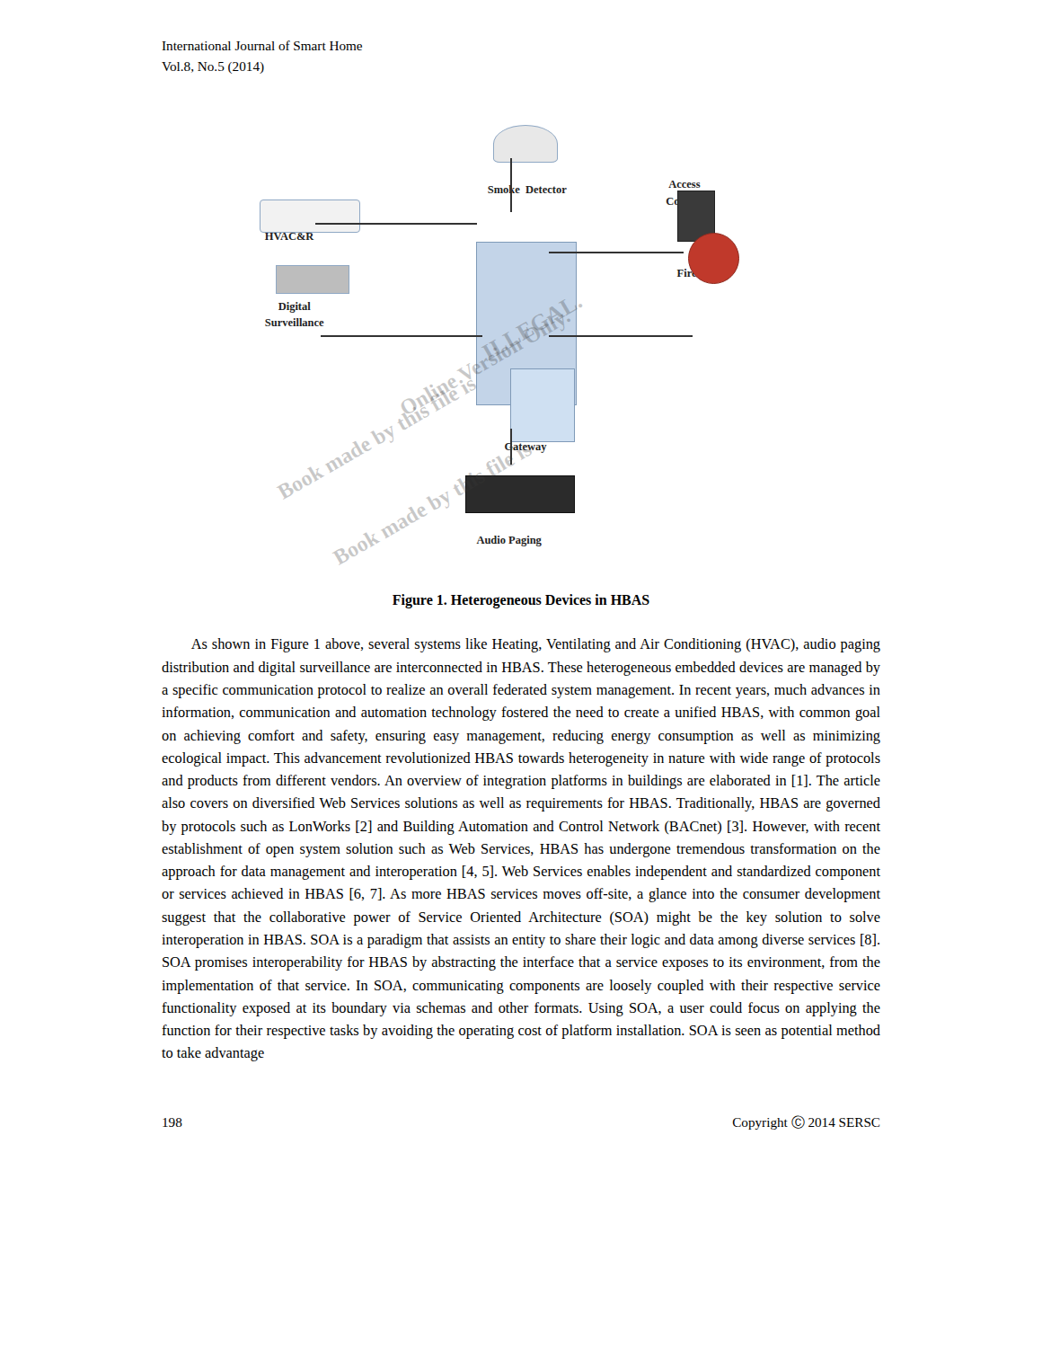International Journal of Smart Home Vol.8, No.5 (2014)
Smoke Detector
Access
Control
HVAC&R
Fire Alarm
Digital
Surveillance
Gateway
Audio Paging
Online Version Only. ILLEGAL. Book made by this file is Book made by this file is
Figure 1. Heterogeneous Devices in HBAS
As shown in Figure 1 above, several systems like Heating, Ventilating and Air Conditioning (HVAC), audio paging distribution and digital surveillance are interconnected in HBAS. These heterogeneous embedded devices are managed by a specific communication protocol to realize an overall federated system management. In recent years, much advances in information, communication and automation technology fostered the need to create a unified HBAS, with common goal on achieving comfort and safety, ensuring easy management, reducing energy consumption as well as minimizing ecological impact. This advancement revolutionized HBAS towards heterogeneity in nature with wide range of protocols and products from different vendors. An overview of integration platforms in buildings are elaborated in [1]. The article also covers on diversified Web Services solutions as well as requirements for HBAS. Traditionally, HBAS are governed by protocols such as LonWorks [2] and Building Automation and Control Network (BACnet) [3]. However, with recent establishment of open system solution such as Web Services, HBAS has undergone tremendous transformation on the approach for data management and interoperation [4, 5]. Web Services enables independent and standardized component or services achieved in HBAS [6, 7]. As more HBAS services moves off-site, a glance into the consumer development suggest that the collaborative power of Service Oriented Architecture (SOA) might be the key solution to solve interoperation in HBAS. SOA is a paradigm that assists an entity to share their logic and data among diverse services [8]. SOA promises interoperability for HBAS by abstracting the interface that a service exposes to its environment, from the implementation of that service. In SOA, communicating components are loosely coupled with their respective service functionality exposed at its boundary via schemas and other formats. Using SOA, a user could focus on applying the function for their respective tasks by avoiding the operating cost of platform installation. SOA is seen as potential method to take advantage
198 Copyright Ⓒ 2014 SERSC